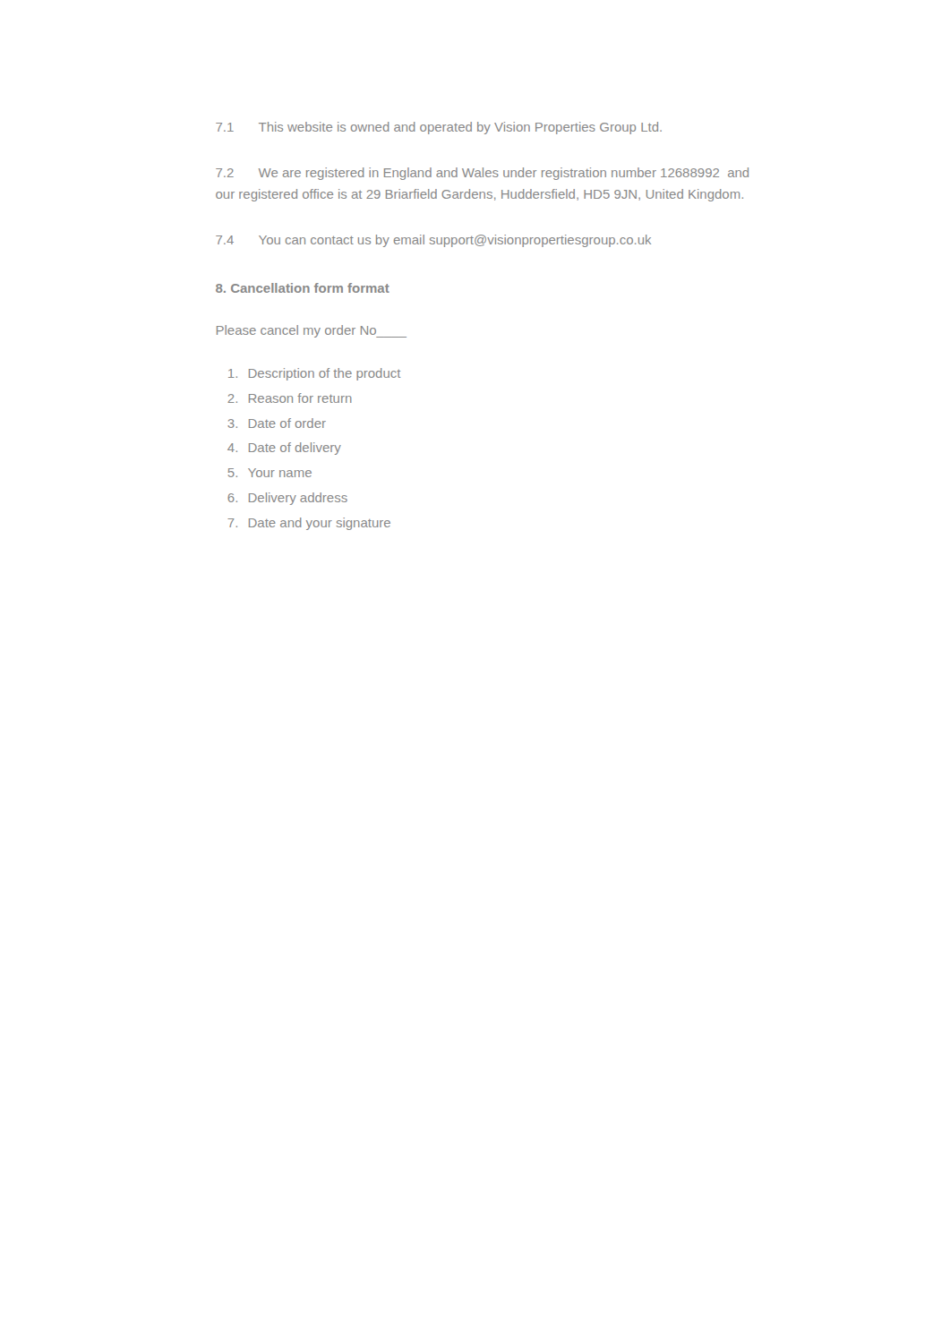7.1 This website is owned and operated by Vision Properties Group Ltd.
7.2 We are registered in England and Wales under registration number 12688992 and our registered office is at 29 Briarfield Gardens, Huddersfield, HD5 9JN, United Kingdom.
7.4 You can contact us by email support@visionpropertiesgroup.co.uk
8. Cancellation form format
Please cancel my order No____
Description of the product
Reason for return
Date of order
Date of delivery
Your name
Delivery address
Date and your signature